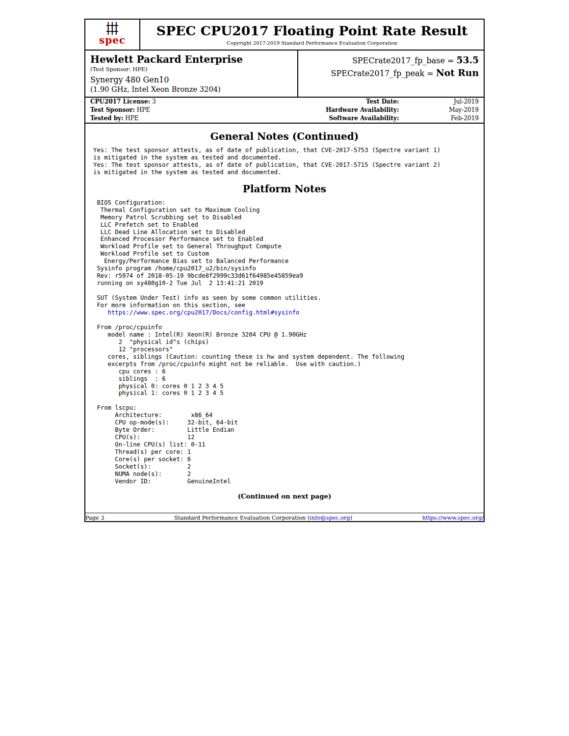╋╋╋
╋╋╋
spec
SPEC CPU2017 Floating Point Rate Result
Copyright 2017-2019 Standard Performance Evaluation Corporation
Hewlett Packard Enterprise
(Test Sponsor: HPE)
Synergy 480 Gen10
(1.90 GHz, Intel Xeon Bronze 3204)
SPECrate2017_fp_base = 53.5
SPECrate2017_fp_peak = Not Run
| CPU2017 License: 3 | Test Date: | Jul-2019 |
| Test Sponsor: HPE | Hardware Availability: | May-2019 |
| Tested by: HPE | Software Availability: | Feb-2019 |
General Notes (Continued)
Yes: The test sponsor attests, as of date of publication, that CVE-2017-5753 (Spectre variant 1)
is mitigated in the system as tested and documented.
Yes: The test sponsor attests, as of date of publication, that CVE-2017-5715 (Spectre variant 2)
is mitigated in the system as tested and documented.
Platform Notes
 BIOS Configuration:
  Thermal Configuration set to Maximum Cooling
  Memory Patrol Scrubbing set to Disabled
  LLC Prefetch set to Enabled
  LLC Dead Line Allocation set to Disabled
  Enhanced Processor Performance set to Enabled
  Workload Profile set to General Throughput Compute
  Workload Profile set to Custom
   Energy/Performance Bias set to Balanced Performance
 Sysinfo program /home/cpu2017_u2/bin/sysinfo
 Rev: r5974 of 2018-05-19 9bcde8f2999c33d61f64985e45859ea9
 running on sy480g10-2 Tue Jul  2 13:41:21 2019

 SUT (System Under Test) info as seen by some common utilities.
 For more information on this section, see
    https://www.spec.org/cpu2017/Docs/config.html#sysinfo

 From /proc/cpuinfo
    model name : Intel(R) Xeon(R) Bronze 3204 CPU @ 1.90GHz
       2  "physical id"s (chips)
       12 "processors"
    cores, siblings (Caution: counting these is hw and system dependent. The following
    excerpts from /proc/cpuinfo might not be reliable.  Use with caution.)
       cpu cores : 6
       siblings  : 6
       physical 0: cores 0 1 2 3 4 5
       physical 1: cores 0 1 2 3 4 5

 From lscpu:
      Architecture:        x86_64
      CPU op-mode(s):     32-bit, 64-bit
      Byte Order:         Little Endian
      CPU(s):             12
      On-line CPU(s) list: 0-11
      Thread(s) per core: 1
      Core(s) per socket: 6
      Socket(s):          2
      NUMA node(s):       2
      Vendor ID:          GenuineIntel
(Continued on next page)
Page 3 Standard Performance Evaluation Corporation (info@spec.org) https://www.spec.org/